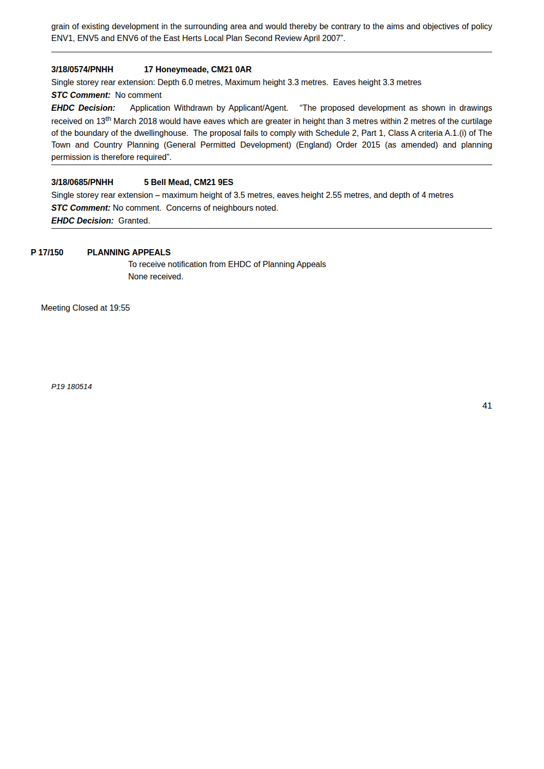grain of existing development in the surrounding area and would thereby be contrary to the aims and objectives of policy ENV1, ENV5 and ENV6 of the East Herts Local Plan Second Review April 2007”.
3/18/0574/PNHH17 Honeymeade, CM21 0AR
Single storey rear extension: Depth 6.0 metres, Maximum height 3.3 metres. Eaves height 3.3 metres
STC Comment: No comment
EHDC Decision: Application Withdrawn by Applicant/Agent. “The proposed development as shown in drawings received on 13th March 2018 would have eaves which are greater in height than 3 metres within 2 metres of the curtilage of the boundary of the dwellinghouse. The proposal fails to comply with Schedule 2, Part 1, Class A criteria A.1.(i) of The Town and Country Planning (General Permitted Development) (England) Order 2015 (as amended) and planning permission is therefore required”.
3/18/0685/PNHH5 Bell Mead, CM21 9ES
Single storey rear extension – maximum height of 3.5 metres, eaves height 2.55 metres, and depth of 4 metres
STC Comment: No comment. Concerns of neighbours noted.
EHDC Decision: Granted.
P 17/150 PLANNING APPEALS
To receive notification from EHDC of Planning Appeals
None received.
Meeting Closed at 19:55
P19 180514
41